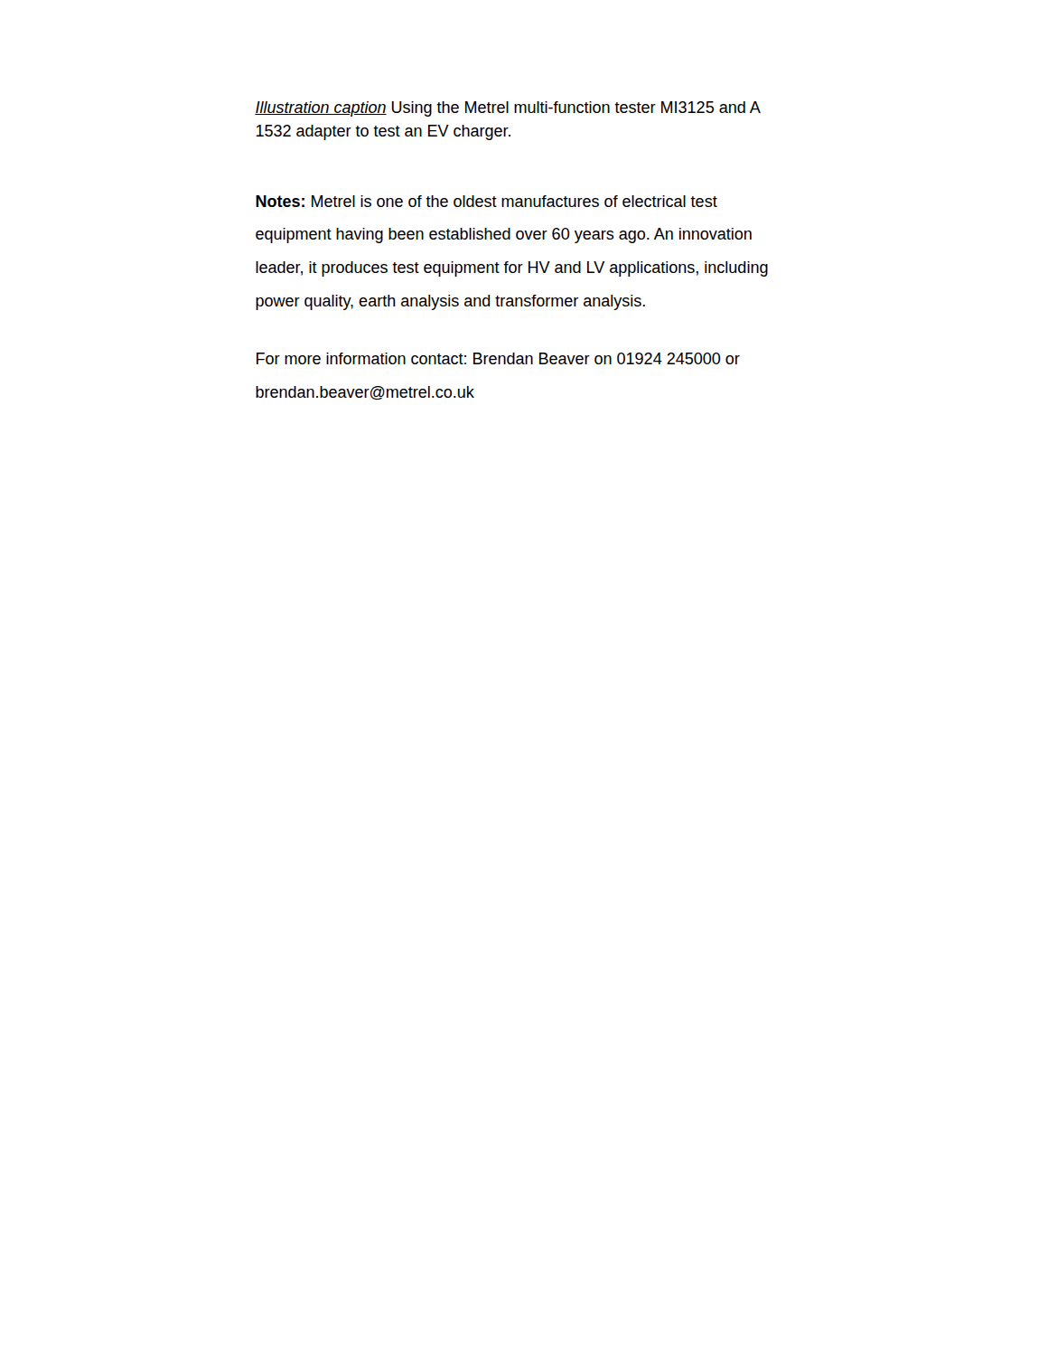Illustration caption Using the Metrel multi-function tester MI3125 and A 1532 adapter to test an EV charger.
Notes: Metrel is one of the oldest manufactures of electrical test equipment having been established over 60 years ago. An innovation leader, it produces test equipment for HV and LV applications, including power quality, earth analysis and transformer analysis.
For more information contact: Brendan Beaver on 01924 245000 or brendan.beaver@metrel.co.uk